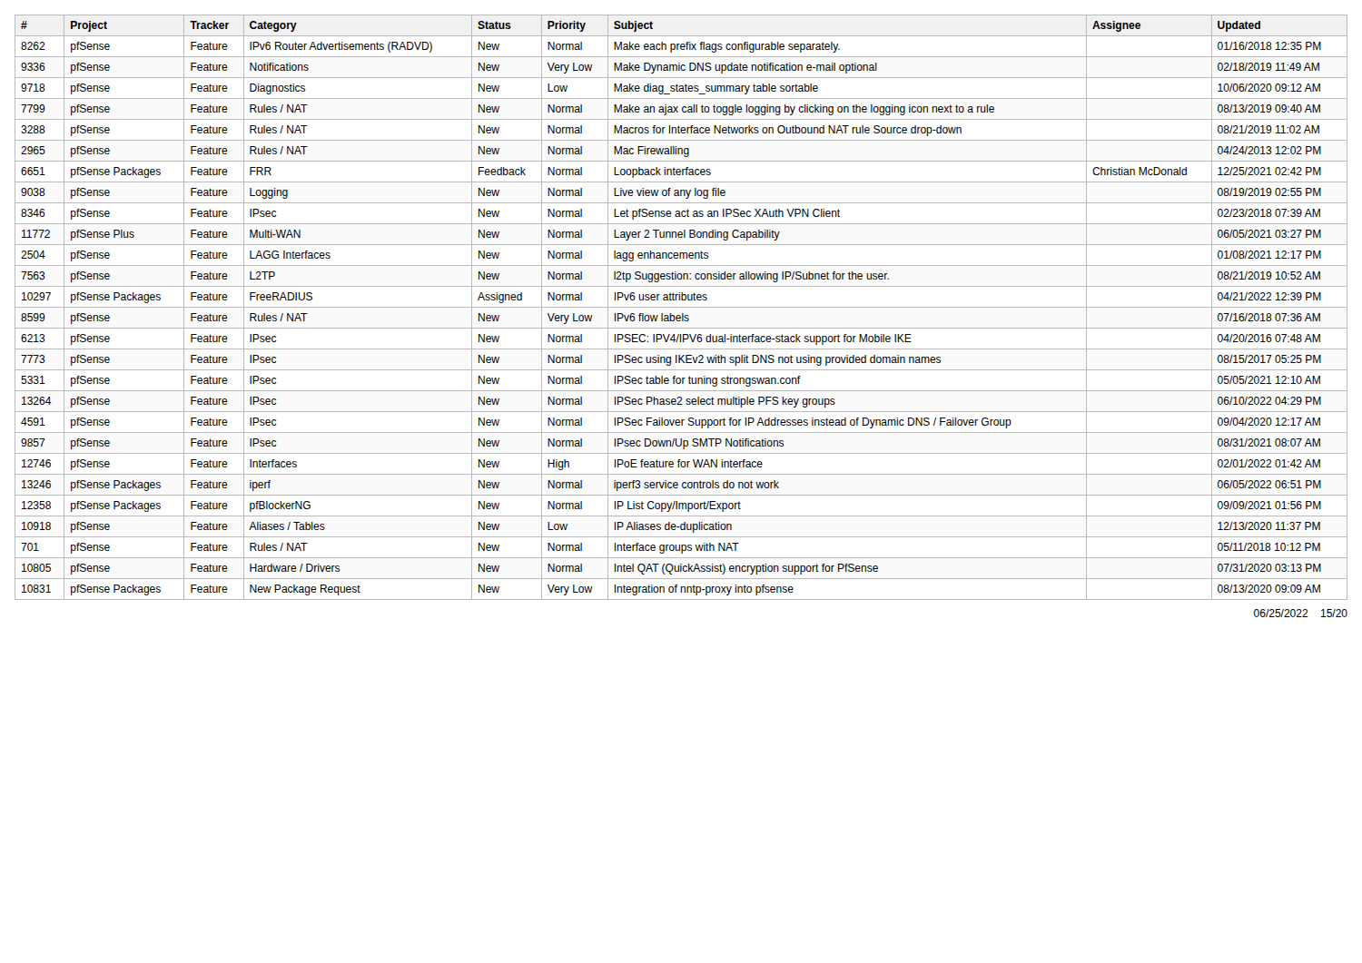Redmine issue listing
| # | Project | Tracker | Category | Status | Priority | Subject | Assignee | Updated |
| --- | --- | --- | --- | --- | --- | --- | --- | --- |
| 8262 | pfSense | Feature | IPv6 Router Advertisements (RADVD) | New | Normal | Make each prefix flags configurable separately. | | 01/16/2018 12:35 PM |
| 9336 | pfSense | Feature | Notifications | New | Very Low | Make Dynamic DNS update notification e-mail optional | | 02/18/2019 11:49 AM |
| 9718 | pfSense | Feature | Diagnostics | New | Low | Make diag_states_summary table sortable | | 10/06/2020 09:12 AM |
| 7799 | pfSense | Feature | Rules / NAT | New | Normal | Make an ajax call to toggle logging by clicking on the logging icon next to a rule | | 08/13/2019 09:40 AM |
| 3288 | pfSense | Feature | Rules / NAT | New | Normal | Macros for Interface Networks on Outbound NAT rule Source drop-down | | 08/21/2019 11:02 AM |
| 2965 | pfSense | Feature | Rules / NAT | New | Normal | Mac Firewalling | | 04/24/2013 12:02 PM |
| 6651 | pfSense Packages | Feature | FRR | Feedback | Normal | Loopback interfaces | Christian McDonald | 12/25/2021 02:42 PM |
| 9038 | pfSense | Feature | Logging | New | Normal | Live view of any log file | | 08/19/2019 02:55 PM |
| 8346 | pfSense | Feature | IPsec | New | Normal | Let pfSense act as an IPSec XAuth VPN Client | | 02/23/2018 07:39 AM |
| 11772 | pfSense Plus | Feature | Multi-WAN | New | Normal | Layer 2 Tunnel Bonding Capability | | 06/05/2021 03:27 PM |
| 2504 | pfSense | Feature | LAGG Interfaces | New | Normal | lagg enhancements | | 01/08/2021 12:17 PM |
| 7563 | pfSense | Feature | L2TP | New | Normal | l2tp Suggestion: consider allowing IP/Subnet for the user. | | 08/21/2019 10:52 AM |
| 10297 | pfSense Packages | Feature | FreeRADIUS | Assigned | Normal | IPv6 user attributes | | 04/21/2022 12:39 PM |
| 8599 | pfSense | Feature | Rules / NAT | New | Very Low | IPv6 flow labels | | 07/16/2018 07:36 AM |
| 6213 | pfSense | Feature | IPsec | New | Normal | IPSEC: IPV4/IPV6 dual-interface-stack support for Mobile IKE | | 04/20/2016 07:48 AM |
| 7773 | pfSense | Feature | IPsec | New | Normal | IPSec using IKEv2 with split DNS not using provided domain names | | 08/15/2017 05:25 PM |
| 5331 | pfSense | Feature | IPsec | New | Normal | IPSec table for tuning strongswan.conf | | 05/05/2021 12:10 AM |
| 13264 | pfSense | Feature | IPsec | New | Normal | IPSec Phase2 select multiple PFS key groups | | 06/10/2022 04:29 PM |
| 4591 | pfSense | Feature | IPsec | New | Normal | IPSec Failover Support for IP Addresses instead of Dynamic DNS / Failover Group | | 09/04/2020 12:17 AM |
| 9857 | pfSense | Feature | IPsec | New | Normal | IPsec Down/Up SMTP Notifications | | 08/31/2021 08:07 AM |
| 12746 | pfSense | Feature | Interfaces | New | High | IPoE feature for WAN interface | | 02/01/2022 01:42 AM |
| 13246 | pfSense Packages | Feature | iperf | New | Normal | iperf3 service controls do not work | | 06/05/2022 06:51 PM |
| 12358 | pfSense Packages | Feature | pfBlockerNG | New | Normal | IP List Copy/Import/Export | | 09/09/2021 01:56 PM |
| 10918 | pfSense | Feature | Aliases / Tables | New | Low | IP Aliases de-duplication | | 12/13/2020 11:37 PM |
| 701 | pfSense | Feature | Rules / NAT | New | Normal | Interface groups with NAT | | 05/11/2018 10:12 PM |
| 10805 | pfSense | Feature | Hardware / Drivers | New | Normal | Intel QAT (QuickAssist) encryption support for PfSense | | 07/31/2020 03:13 PM |
| 10831 | pfSense Packages | Feature | New Package Request | New | Very Low | Integration of nntp-proxy into pfsense | | 08/13/2020 09:09 AM |
06/25/2022 15/20